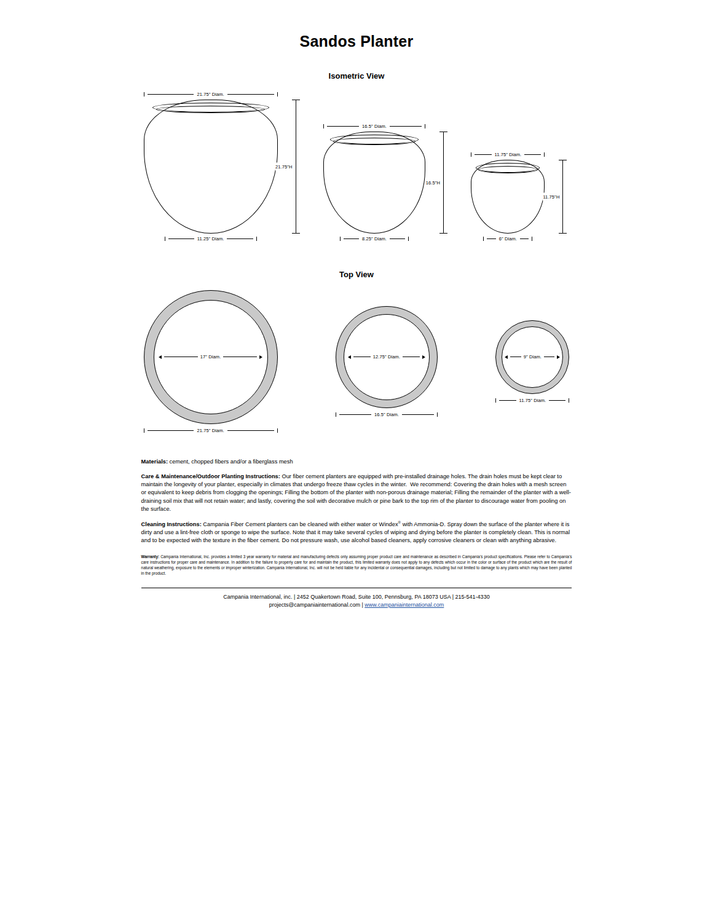Sandos Planter
Isometric View
21.75" Diam.
21.75"H
11.25" Diam.
16.5" Diam.
16.5"H
8.25" Diam.
11.75" Diam.
11.75"H
6" Diam.
Top View
17" Diam.
21.75" Diam.
12.75" Diam.
16.5" Diam.
9" Diam.
11.75" Diam.
Materials: cement, chopped fibers and/or a fiberglass mesh
Care & Maintenance/Outdoor Planting Instructions: Our fiber cement planters are equipped with pre-installed drainage holes. The drain holes must be kept clear to maintain the longevity of your planter, especially in climates that undergo freeze thaw cycles in the winter. We recommend: Covering the drain holes with a mesh screen or equivalent to keep debris from clogging the openings; Filling the bottom of the planter with non-porous drainage material; Filling the remainder of the planter with a well-draining soil mix that will not retain water; and lastly, covering the soil with decorative mulch or pine bark to the top rim of the planter to discourage water from pooling on the surface.
Cleaning Instructions: Campania Fiber Cement planters can be cleaned with either water or Windex® with Ammonia-D. Spray down the surface of the planter where it is dirty and use a lint-free cloth or sponge to wipe the surface. Note that it may take several cycles of wiping and drying before the planter is completely clean. This is normal and to be expected with the texture in the fiber cement. Do not pressure wash, use alcohol based cleaners, apply corrosive cleaners or clean with anything abrasive.
Warranty: Campania International, Inc. provides a limited 3 year warranty for material and manufacturing defects only assuming proper product care and maintenance as described in Campania’s product specifications. Please refer to Campania’s care instructions for proper care and maintenance. In addition to the failure to properly care for and maintain the product, this limited warranty does not apply to any defects which occur in the color or surface of the product which are the result of natural weathering, exposure to the elements or improper winterization. Campania International, Inc. will not be held liable for any incidental or consequential damages, including but not limited to damage to any plants which may have been planted in the product.
Campania International, inc. | 2452 Quakertown Road, Suite 100, Pennsburg, PA 18073 USA | 215-541-4330
projects@campaniainternational.com | www.campaniainternational.com